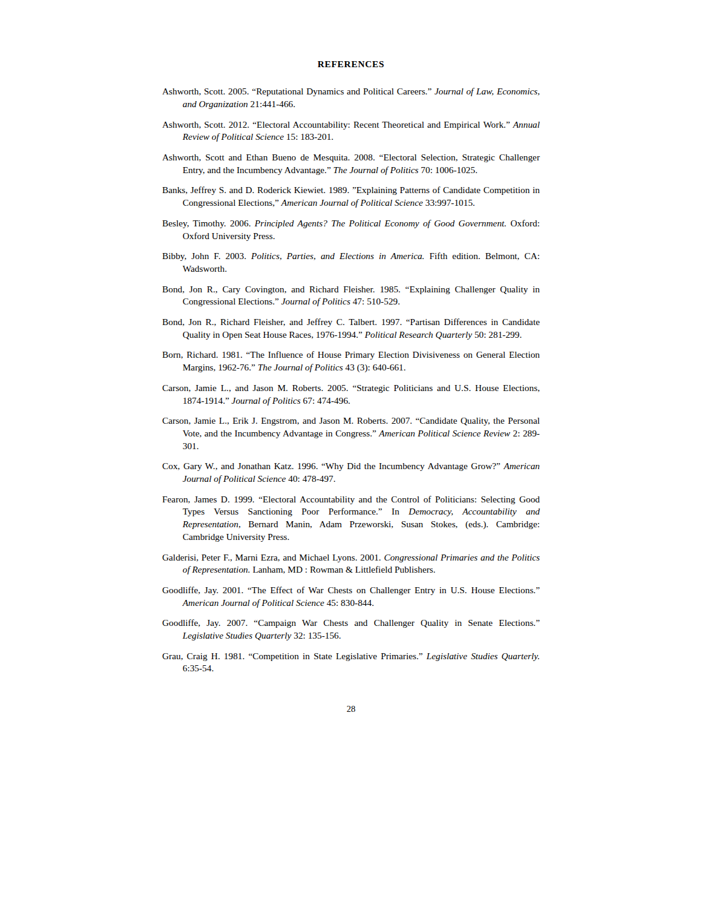REFERENCES
Ashworth, Scott. 2005. “Reputational Dynamics and Political Careers.” Journal of Law, Economics, and Organization 21:441-466.
Ashworth, Scott. 2012. “Electoral Accountability: Recent Theoretical and Empirical Work.” Annual Review of Political Science 15: 183-201.
Ashworth, Scott and Ethan Bueno de Mesquita. 2008. “Electoral Selection, Strategic Challenger Entry, and the Incumbency Advantage.” The Journal of Politics 70: 1006-1025.
Banks, Jeffrey S. and D. Roderick Kiewiet. 1989. ”Explaining Patterns of Candidate Competition in Congressional Elections,” American Journal of Political Science 33:997-1015.
Besley, Timothy. 2006. Principled Agents? The Political Economy of Good Government. Oxford: Oxford University Press.
Bibby, John F. 2003. Politics, Parties, and Elections in America. Fifth edition. Belmont, CA: Wadsworth.
Bond, Jon R., Cary Covington, and Richard Fleisher. 1985. “Explaining Challenger Quality in Congressional Elections.” Journal of Politics 47: 510-529.
Bond, Jon R., Richard Fleisher, and Jeffrey C. Talbert. 1997. “Partisan Differences in Candidate Quality in Open Seat House Races, 1976-1994.” Political Research Quarterly 50: 281-299.
Born, Richard. 1981. “The Influence of House Primary Election Divisiveness on General Election Margins, 1962-76.” The Journal of Politics 43 (3): 640-661.
Carson, Jamie L., and Jason M. Roberts. 2005. “Strategic Politicians and U.S. House Elections, 1874-1914.” Journal of Politics 67: 474-496.
Carson, Jamie L., Erik J. Engstrom, and Jason M. Roberts. 2007. “Candidate Quality, the Personal Vote, and the Incumbency Advantage in Congress.” American Political Science Review 2: 289-301.
Cox, Gary W., and Jonathan Katz. 1996. “Why Did the Incumbency Advantage Grow?” American Journal of Political Science 40: 478-497.
Fearon, James D. 1999. “Electoral Accountability and the Control of Politicians: Selecting Good Types Versus Sanctioning Poor Performance.” In Democracy, Accountability and Representation, Bernard Manin, Adam Przeworski, Susan Stokes, (eds.). Cambridge: Cambridge University Press.
Galderisi, Peter F., Marni Ezra, and Michael Lyons. 2001. Congressional Primaries and the Politics of Representation. Lanham, MD : Rowman & Littlefield Publishers.
Goodliffe, Jay. 2001. “The Effect of War Chests on Challenger Entry in U.S. House Elections.” American Journal of Political Science 45: 830-844.
Goodliffe, Jay. 2007. “Campaign War Chests and Challenger Quality in Senate Elections.” Legislative Studies Quarterly 32: 135-156.
Grau, Craig H. 1981. “Competition in State Legislative Primaries.” Legislative Studies Quarterly. 6:35-54.
28